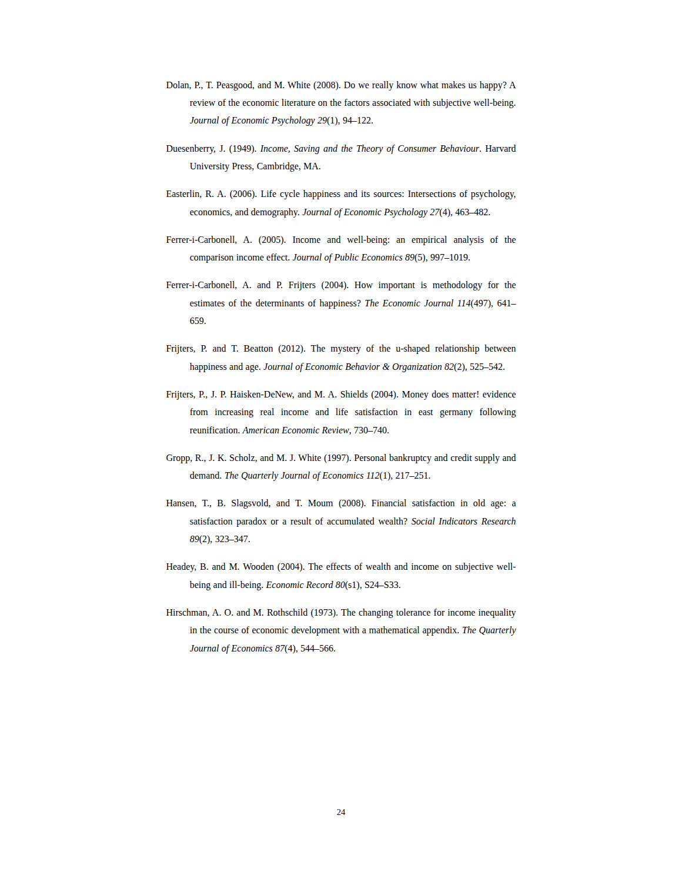Dolan, P., T. Peasgood, and M. White (2008). Do we really know what makes us happy? A review of the economic literature on the factors associated with subjective well-being. Journal of Economic Psychology 29(1), 94–122.
Duesenberry, J. (1949). Income, Saving and the Theory of Consumer Behaviour. Harvard University Press, Cambridge, MA.
Easterlin, R. A. (2006). Life cycle happiness and its sources: Intersections of psychology, economics, and demography. Journal of Economic Psychology 27(4), 463–482.
Ferrer-i-Carbonell, A. (2005). Income and well-being: an empirical analysis of the comparison income effect. Journal of Public Economics 89(5), 997–1019.
Ferrer-i-Carbonell, A. and P. Frijters (2004). How important is methodology for the estimates of the determinants of happiness? The Economic Journal 114(497), 641–659.
Frijters, P. and T. Beatton (2012). The mystery of the u-shaped relationship between happiness and age. Journal of Economic Behavior & Organization 82(2), 525–542.
Frijters, P., J. P. Haisken-DeNew, and M. A. Shields (2004). Money does matter! evidence from increasing real income and life satisfaction in east germany following reunification. American Economic Review, 730–740.
Gropp, R., J. K. Scholz, and M. J. White (1997). Personal bankruptcy and credit supply and demand. The Quarterly Journal of Economics 112(1), 217–251.
Hansen, T., B. Slagsvold, and T. Moum (2008). Financial satisfaction in old age: a satisfaction paradox or a result of accumulated wealth? Social Indicators Research 89(2), 323–347.
Headey, B. and M. Wooden (2004). The effects of wealth and income on subjective well-being and ill-being. Economic Record 80(s1), S24–S33.
Hirschman, A. O. and M. Rothschild (1973). The changing tolerance for income inequality in the course of economic development with a mathematical appendix. The Quarterly Journal of Economics 87(4), 544–566.
24